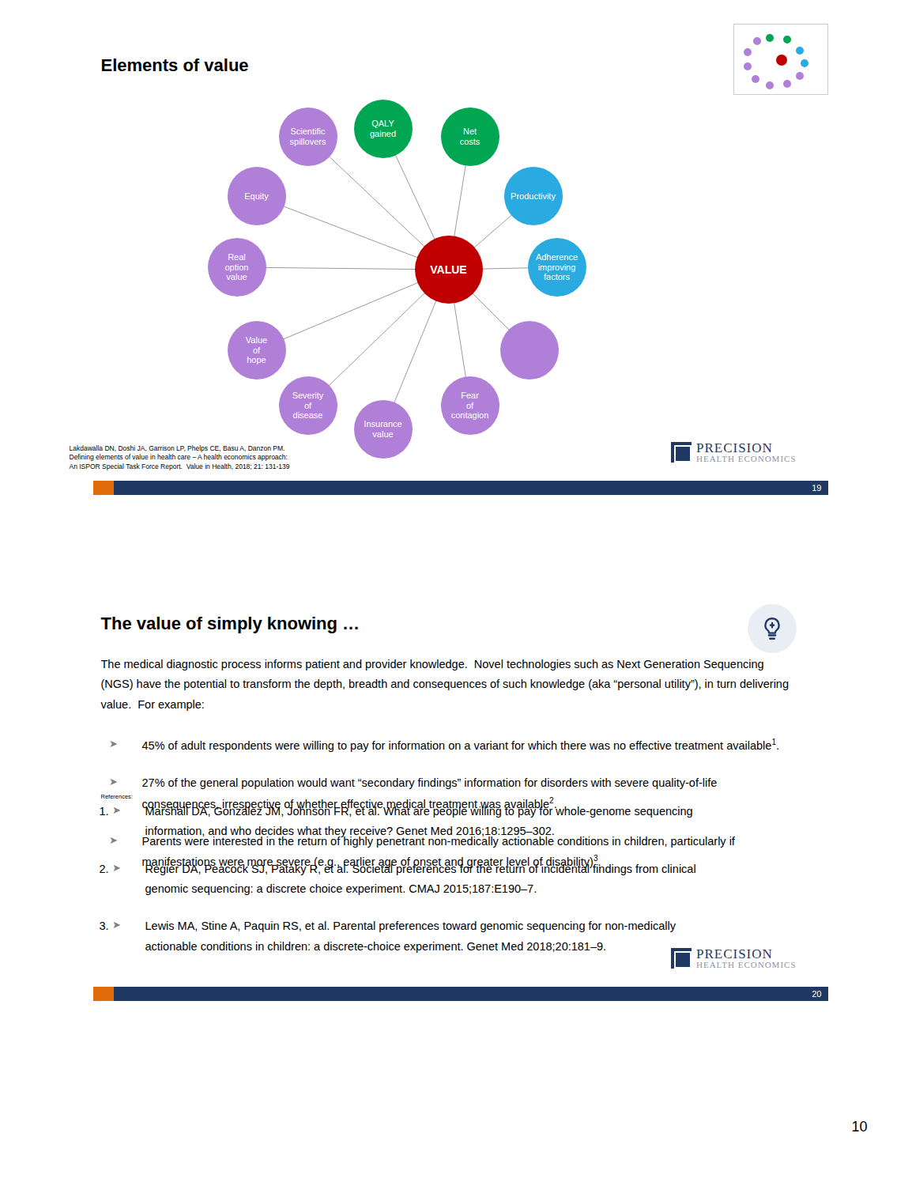Elements of value
VALUE
QALY
gained
Net
costs
Productivity
Adherence
improving
factors
Fear
of
contagion
Insurance
value
Severity
of
disease
Value
of
hope
Real
option
value
Equity
Scientific
spillovers
Lakdawalla DN, Doshi JA, Garrison LP, Phelps CE, Basu A, Danzon PM.
Defining elements of value in health care – A health economics approach:
An ISPOR Special Task Force Report. Value in Health, 2018; 21: 131-139
PRECISION HEALTH ECONOMICS
19
The value of simply knowing …
The medical diagnostic process informs patient and provider knowledge. Novel technologies such as Next Generation Sequencing (NGS) have the potential to transform the depth, breadth and consequences of such knowledge (aka “personal utility”), in turn delivering value. For example:
45% of adult respondents were willing to pay for information on a variant for which there was no effective treatment available1.
27% of the general population would want “secondary findings” information for disorders with severe quality-of-life consequences, irrespective of whether effective medical treatment was available2.
Parents were interested in the return of highly penetrant non-medically actionable conditions in children, particularly if manifestations were more severe (e.g., earlier age of onset and greater level of disability)3.
References:
Marshall DA, Gonzalez JM, Johnson FR, et al. What are people willing to pay for whole-genome sequencing information, and who decides what they receive? Genet Med 2016;18:1295–302.
Regier DA, Peacock SJ, Pataky R, et al. Societal preferences for the return of incidental findings from clinical genomic sequencing: a discrete choice experiment. CMAJ 2015;187:E190–7.
Lewis MA, Stine A, Paquin RS, et al. Parental preferences toward genomic sequencing for non-medically actionable conditions in children: a discrete-choice experiment. Genet Med 2018;20:181–9.
PRECISION HEALTH ECONOMICS
20
10